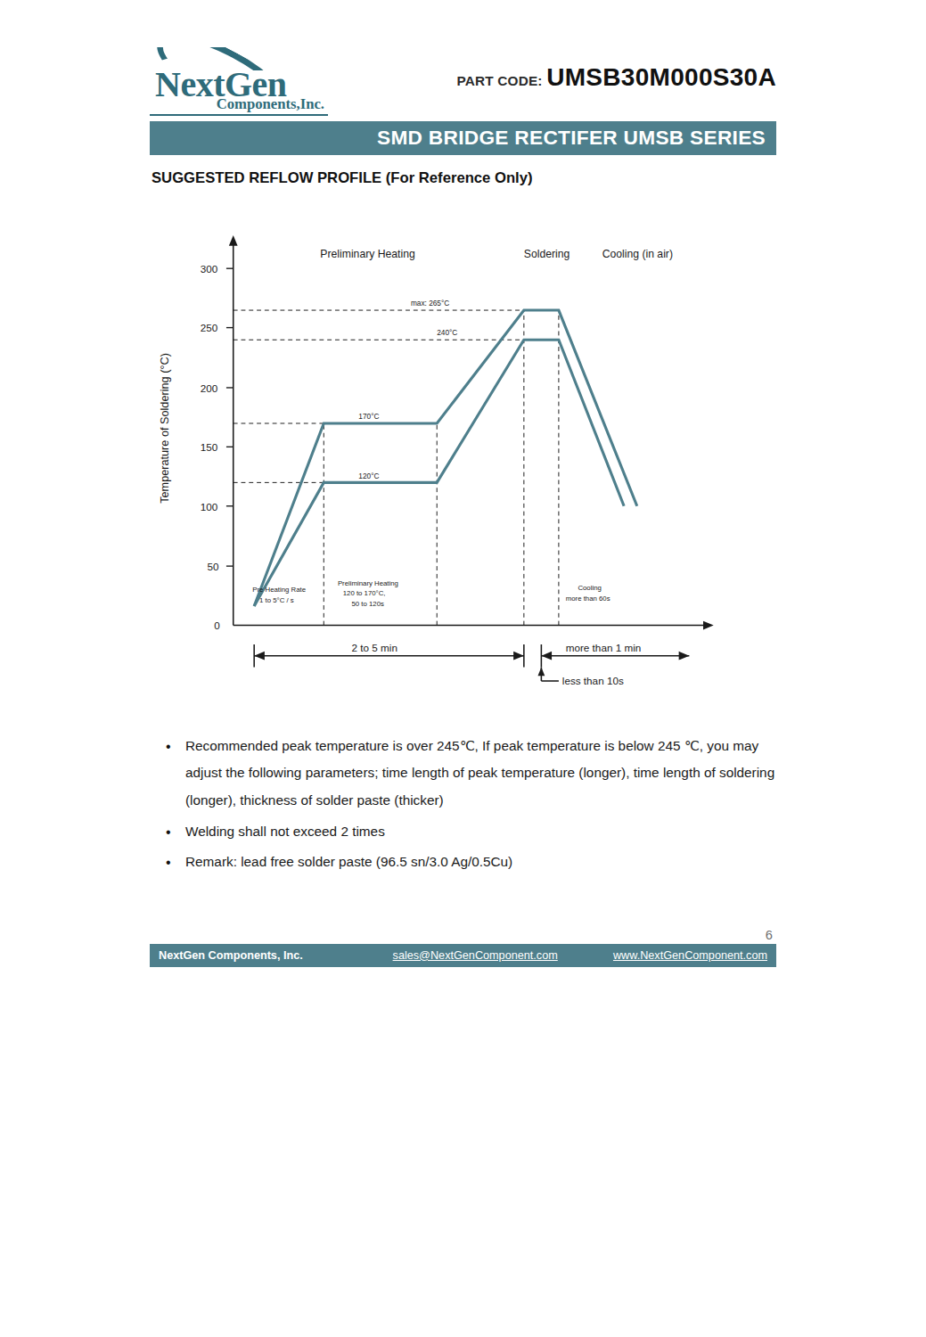NextGen
Components,Inc.
PART CODE: UMSB30M000S30A
SMD BRIDGE RECTIFER UMSB SERIES
SUGGESTED REFLOW PROFILE (For Reference Only)
Temperature of Soldering (°C) 300 250 200 150 100 50 0 Preliminary Heating Soldering Cooling (in air) max: 265°C 240°C 170°C 120°C Pre Heating Rate 1 to 5°C / s Preliminary Heating 120 to 170°C, 50 to 120s Cooling more than 60s 2 to 5 min more than 1 min less than 10s
Recommended peak temperature is over 245℃, If peak temperature is below 245 ℃, you may adjust the following parameters; time length of peak temperature (longer), time length of soldering (longer), thickness of solder paste (thicker)
Welding shall not exceed 2 times
Remark: lead free solder paste (96.5 sn/3.0 Ag/0.5Cu)
6
NextGen Components, Inc.
sales@NextGenComponent.com
www.NextGenComponent.com